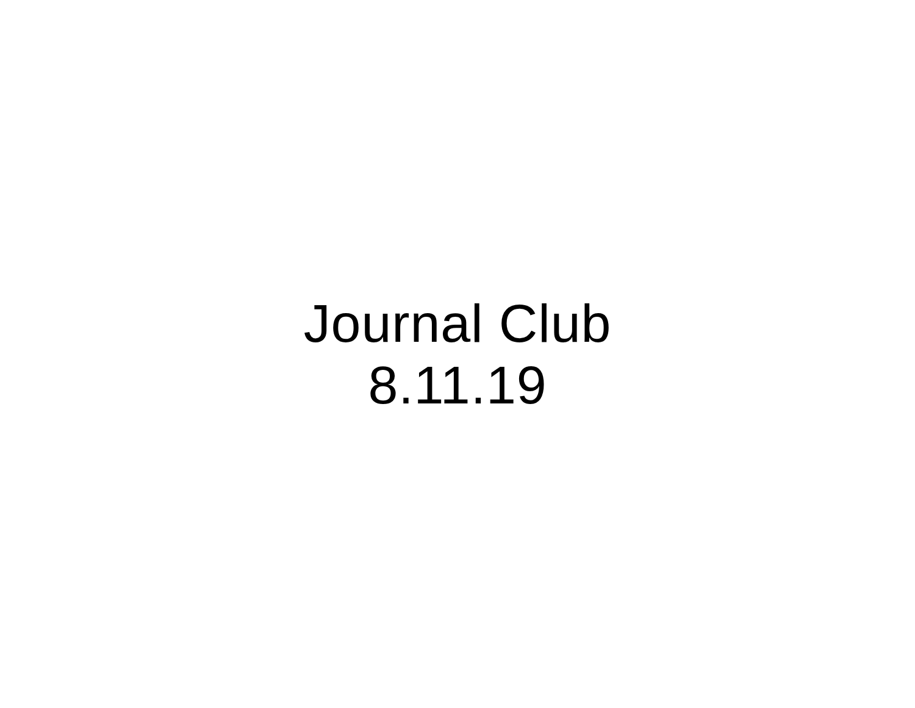Journal Club 8.11.19